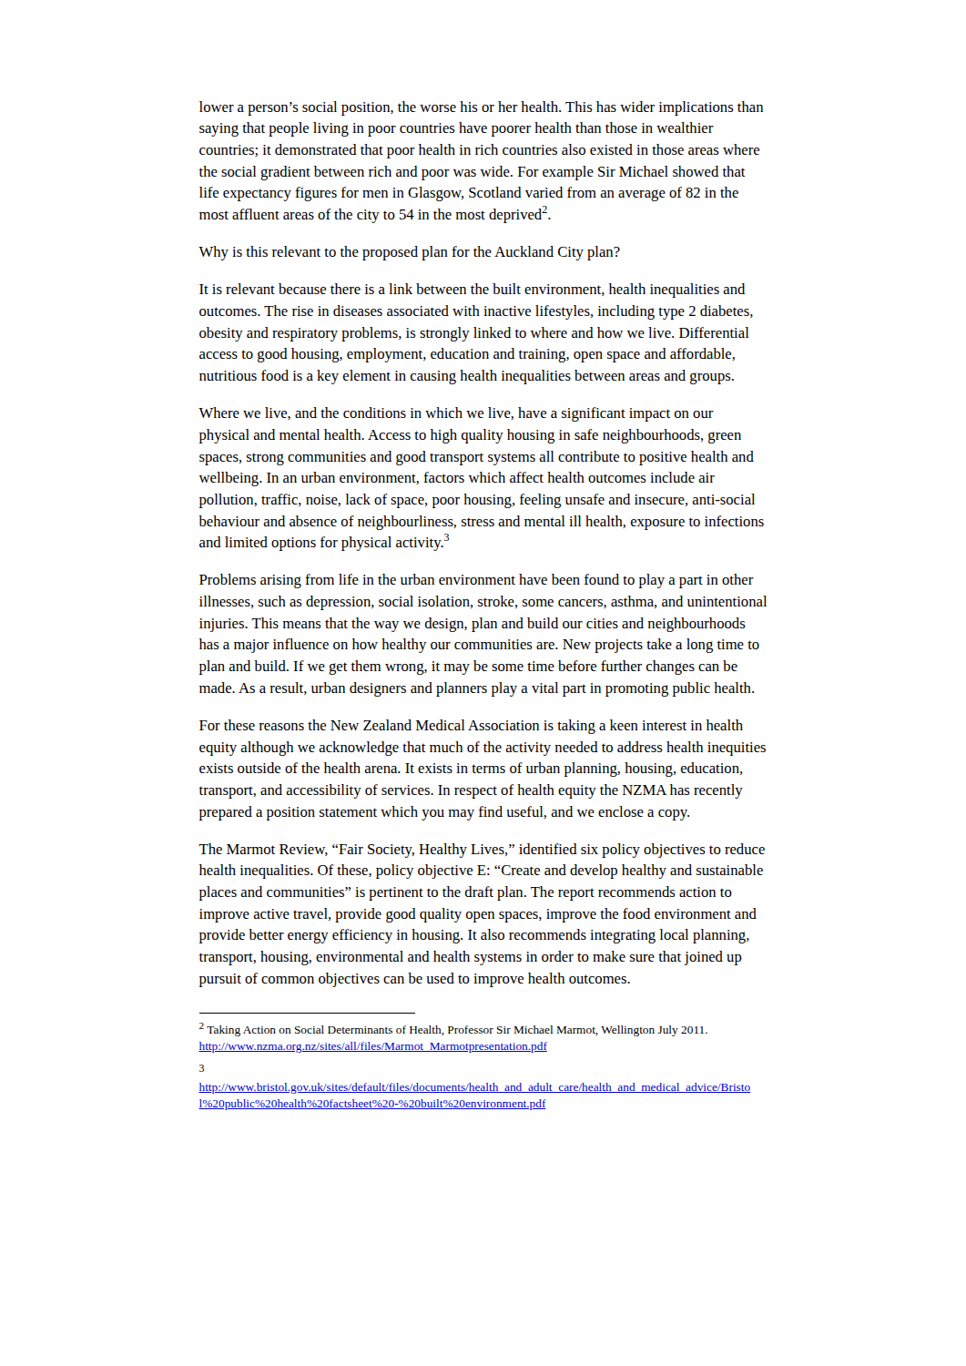lower a person’s social position, the worse his or her health. This has wider implications than saying that people living in poor countries have poorer health than those in wealthier countries; it demonstrated that poor health in rich countries also existed in those areas where the social gradient between rich and poor was wide. For example Sir Michael showed that life expectancy figures for men in Glasgow, Scotland varied from an average of 82 in the most affluent areas of the city to 54 in the most deprived2.
Why is this relevant to the proposed plan for the Auckland City plan?
It is relevant because there is a link between the built environment, health inequalities and outcomes. The rise in diseases associated with inactive lifestyles, including type 2 diabetes, obesity and respiratory problems, is strongly linked to where and how we live. Differential access to good housing, employment, education and training, open space and affordable, nutritious food is a key element in causing health inequalities between areas and groups.
Where we live, and the conditions in which we live, have a significant impact on our physical and mental health. Access to high quality housing in safe neighbourhoods, green spaces, strong communities and good transport systems all contribute to positive health and wellbeing. In an urban environment, factors which affect health outcomes include air pollution, traffic, noise, lack of space, poor housing, feeling unsafe and insecure, anti-social behaviour and absence of neighbourliness, stress and mental ill health, exposure to infections and limited options for physical activity.3
Problems arising from life in the urban environment have been found to play a part in other illnesses, such as depression, social isolation, stroke, some cancers, asthma, and unintentional injuries. This means that the way we design, plan and build our cities and neighbourhoods has a major influence on how healthy our communities are. New projects take a long time to plan and build. If we get them wrong, it may be some time before further changes can be made. As a result, urban designers and planners play a vital part in promoting public health.
For these reasons the New Zealand Medical Association is taking a keen interest in health equity although we acknowledge that much of the activity needed to address health inequities exists outside of the health arena. It exists in terms of urban planning, housing, education, transport, and accessibility of services. In respect of health equity the NZMA has recently prepared a position statement which you may find useful, and we enclose a copy.
The Marmot Review, “Fair Society, Healthy Lives,” identified six policy objectives to reduce health inequalities. Of these, policy objective E: “Create and develop healthy and sustainable places and communities” is pertinent to the draft plan. The report recommends action to improve active travel, provide good quality open spaces, improve the food environment and provide better energy efficiency in housing. It also recommends integrating local planning, transport, housing, environmental and health systems in order to make sure that joined up pursuit of common objectives can be used to improve health outcomes.
2 Taking Action on Social Determinants of Health, Professor Sir Michael Marmot, Wellington July 2011.
http://www.nzma.org.nz/sites/all/files/Marmot_Marmotpresentation.pdf
3
http://www.bristol.gov.uk/sites/default/files/documents/health_and_adult_care/health_and_medical_advice/Bristol%20public%20health%20factsheet%20-%20built%20environment.pdf